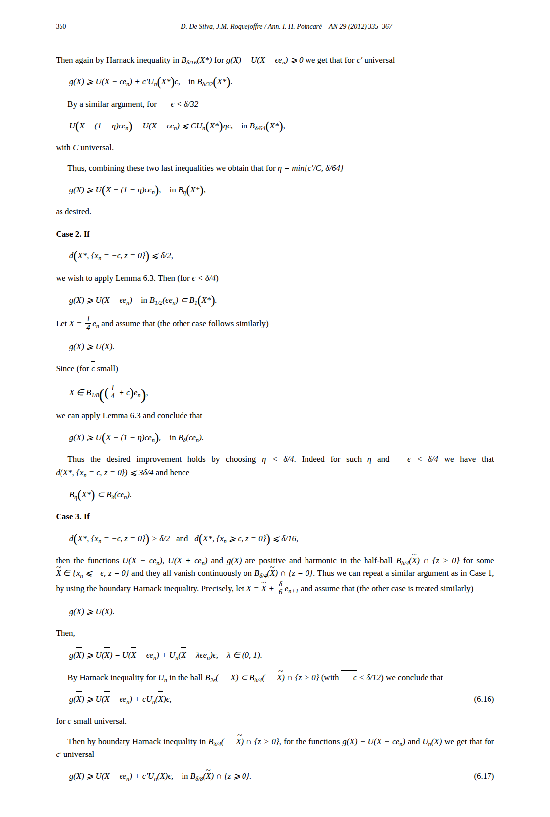350 D. De Silva, J.M. Roquejoffre / Ann. I. H. Poincaré – AN 29 (2012) 335–367
Then again by Harnack inequality in Bδ/16(X*) for g(X) − U(X − ϵen) ⩾ 0 we get that for c′ universal
g(X) ⩾ U(X − ϵen) + c′Un(X*) ϵ, in Bδ/32(X*).
By a similar argument, for ϵ < δ/32
U(X − (1 − η)ϵen) − U(X − ϵen) ⩽ CUn(X*) ηϵ, in Bδ/64(X*),
with C universal.
Thus, combining these two last inequalities we obtain that for η = min{c′/C, δ/64}
g(X) ⩾ U(X − (1 − η)ϵen), in Bη(X*),
as desired.
Case 2. If
d(X*, {xn = −ϵ, z = 0}) ⩽ δ/2,
we wish to apply Lemma 6.3. Then (for ϵ < δ/4)
g(X) ⩾ U(X − ϵen) in B1/2(ϵen) ⊂ B1(X*).
Let X = 14en and assume that (the other case follows similarly)
g(X) ⩾ U(X).
Since (for ϵ small)
X ∈ B1/8((14 + ϵ) en),
we can apply Lemma 6.3 and conclude that
g(X) ⩾ U(X − (1 − η)ϵen), in Bδ(ϵen).
Thus the desired improvement holds by choosing η < δ/4. Indeed for such η and ϵ < δ/4 we have that d(X*, {xn = ϵ, z = 0}) ⩽ 3δ/4 and hence
Bη(X*) ⊂ Bδ(ϵen).
Case 3. If
d(X*, {xn = −ϵ, z = 0}) > δ/2 and d(X*, {xn ⩾ ϵ, z = 0}) ⩽ δ/16,
then the functions U(X − ϵen), U(X + ϵen) and g(X) are positive and harmonic in the half-ball Bδ/4(X) ∩ {z > 0} for some X ∈ {xn ⩽ −ϵ, z = 0} and they all vanish continuously on Bδ/4(X) ∩ {z = 0}. Thus we can repeat a similar argument as in Case 1, by using the boundary Harnack inequality. Precisely, let X = X + δ 6en+1 and assume that (the other case is treated similarly)
g(X) ⩾ U(X).
Then,
g(X) ⩾ U(X) = U(X − ϵen) + Un(X − λϵen)ϵ, λ ∈ (0, 1).
By Harnack inequality for Un in the ball B2ϵ(X) ⊂ Bδ/4(X) ∩ {z > 0} (with ϵ < δ/12) we conclude that
g(X) ⩾ U(X − ϵen) + cUn(X)ϵ,
(6.16)
for c small universal.
Then by boundary Harnack inequality in Bδ/4(X) ∩ {z > 0}, for the functions g(X) − U(X − ϵen) and Un(X) we get that for c′ universal
g(X) ⩾ U(X − ϵen) + c′Un(X)ϵ, in Bδ/8(X) ∩ {z ⩾ 0}.
(6.17)